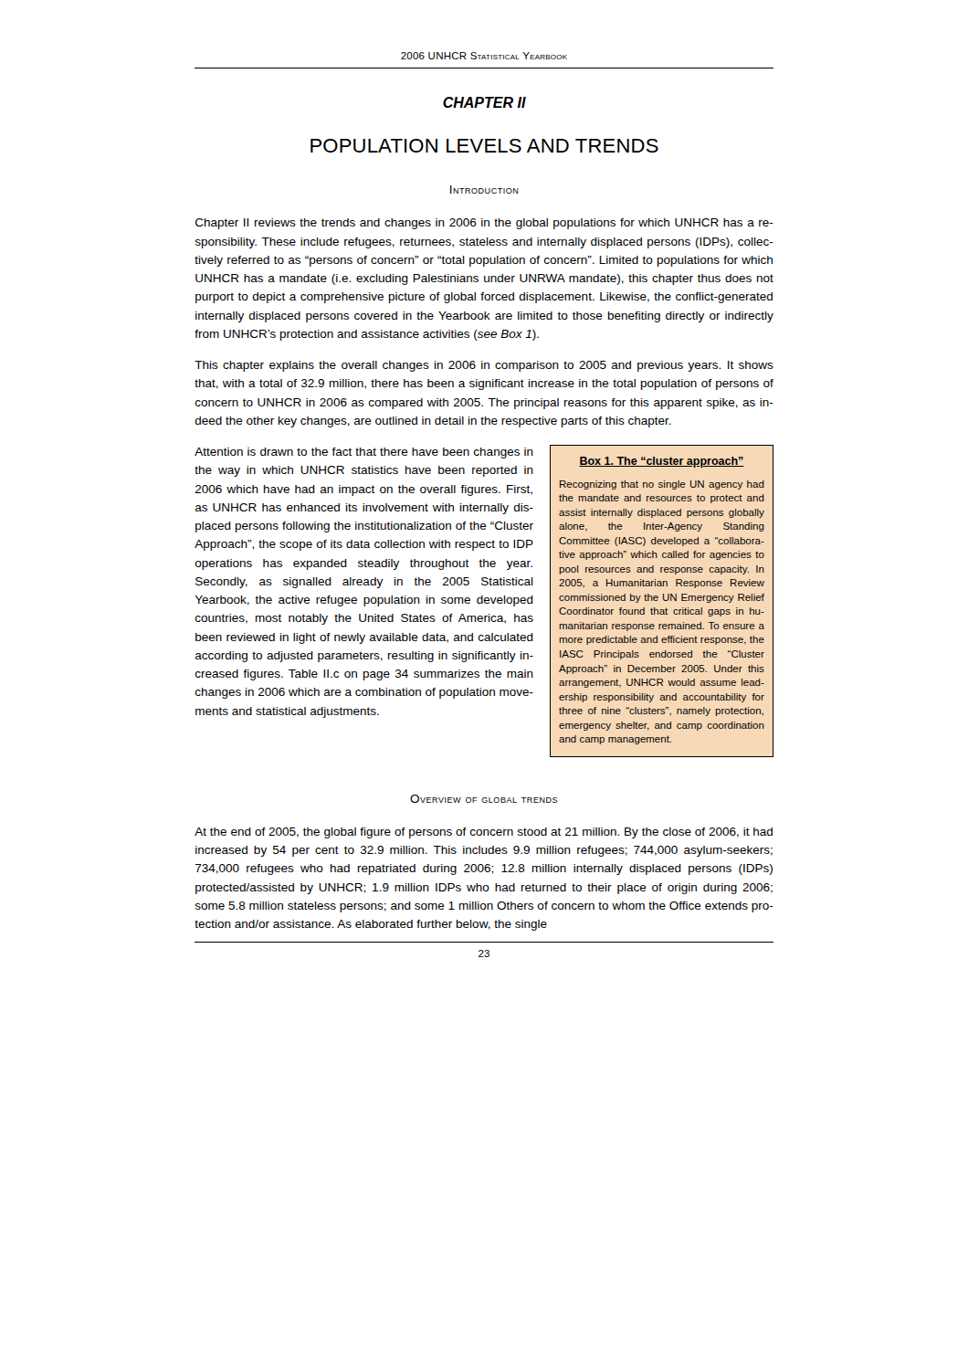2006 UNHCR Statistical Yearbook
CHAPTER II
POPULATION LEVELS AND TRENDS
Introduction
Chapter II reviews the trends and changes in 2006 in the global populations for which UNHCR has a responsibility. These include refugees, returnees, stateless and internally displaced persons (IDPs), collectively referred to as “persons of concern” or “total population of concern”. Limited to populations for which UNHCR has a mandate (i.e. excluding Palestinians under UNRWA mandate), this chapter thus does not purport to depict a comprehensive picture of global forced displacement. Likewise, the conflict-generated internally displaced persons covered in the Yearbook are limited to those benefiting directly or indirectly from UNHCR’s protection and assistance activities (see Box 1).
This chapter explains the overall changes in 2006 in comparison to 2005 and previous years. It shows that, with a total of 32.9 million, there has been a significant increase in the total population of persons of concern to UNHCR in 2006 as compared with 2005. The principal reasons for this apparent spike, as indeed the other key changes, are outlined in detail in the respective parts of this chapter.
Box 1. The “cluster approach”
Recognizing that no single UN agency had the mandate and resources to protect and assist internally displaced persons globally alone, the Inter-Agency Standing Committee (IASC) developed a “collaborative approach” which called for agencies to pool resources and response capacity. In 2005, a Humanitarian Response Review commissioned by the UN Emergency Relief Coordinator found that critical gaps in humanitarian response remained. To ensure a more predictable and efficient response, the IASC Principals endorsed the “Cluster Approach” in December 2005. Under this arrangement, UNHCR would assume leadership responsibility and accountability for three of nine “clusters”, namely protection, emergency shelter, and camp coordination and camp management.
Attention is drawn to the fact that there have been changes in the way in which UNHCR statistics have been reported in 2006 which have had an impact on the overall figures. First, as UNHCR has enhanced its involvement with internally displaced persons following the institutionalization of the “Cluster Approach”, the scope of its data collection with respect to IDP operations has expanded steadily throughout the year. Secondly, as signalled already in the 2005 Statistical Yearbook, the active refugee population in some developed countries, most notably the United States of America, has been reviewed in light of newly available data, and calculated according to adjusted parameters, resulting in significantly increased figures. Table II.c on page 34 summarizes the main changes in 2006 which are a combination of population movements and statistical adjustments.
Overview of global trends
At the end of 2005, the global figure of persons of concern stood at 21 million. By the close of 2006, it had increased by 54 per cent to 32.9 million. This includes 9.9 million refugees; 744,000 asylum-seekers; 734,000 refugees who had repatriated during 2006; 12.8 million internally displaced persons (IDPs) protected/assisted by UNHCR; 1.9 million IDPs who had returned to their place of origin during 2006; some 5.8 million stateless persons; and some 1 million Others of concern to whom the Office extends protection and/or assistance. As elaborated further below, the single
23